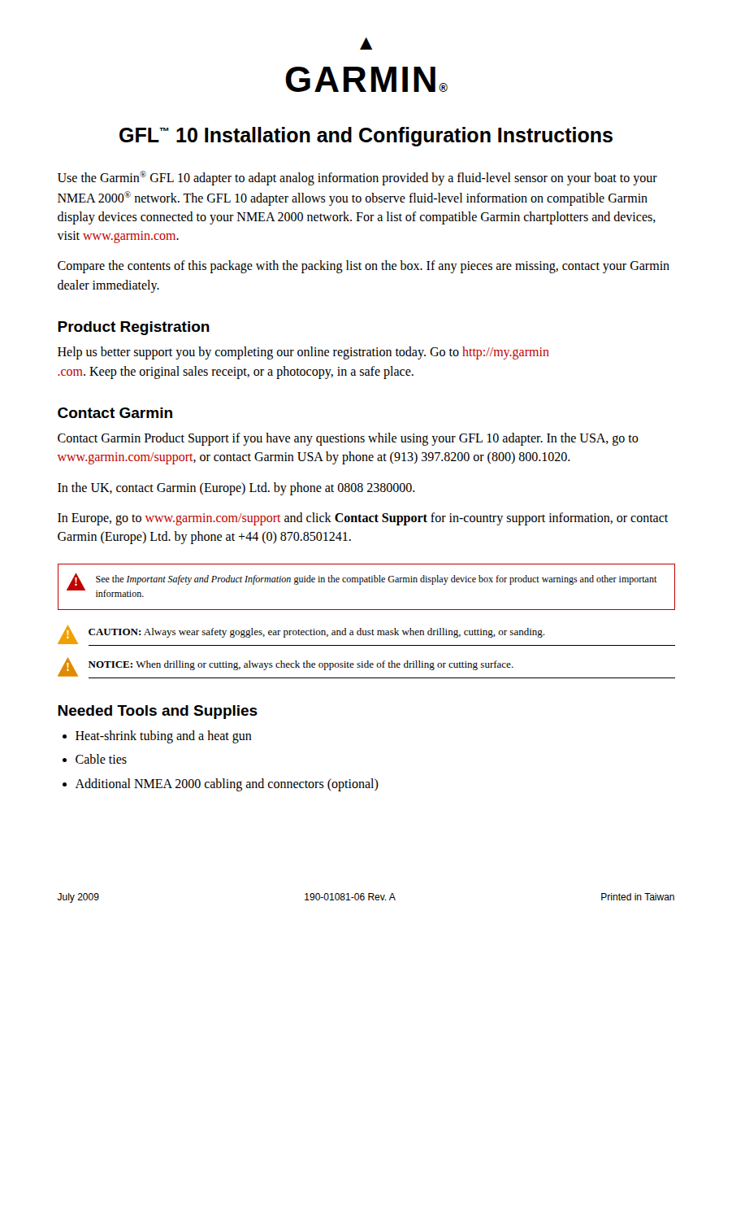▲
GARMIN®
GFL™ 10 Installation and Configuration Instructions
Use the Garmin® GFL 10 adapter to adapt analog information provided by a fluid-level sensor on your boat to your NMEA 2000® network. The GFL 10 adapter allows you to observe fluid-level information on compatible Garmin display devices connected to your NMEA 2000 network. For a list of compatible Garmin chartplotters and devices, visit www.garmin.com.
Compare the contents of this package with the packing list on the box. If any pieces are missing, contact your Garmin dealer immediately.
Product Registration
Help us better support you by completing our online registration today. Go to http://my.garmin
.com. Keep the original sales receipt, or a photocopy, in a safe place.
Contact Garmin
Contact Garmin Product Support if you have any questions while using your GFL 10 adapter. In the USA, go to www.garmin.com/support, or contact Garmin USA by phone at (913) 397.8200 or (800) 800.1020.
In the UK, contact Garmin (Europe) Ltd. by phone at 0808 2380000.
In Europe, go to www.garmin.com/support and click Contact Support for in-country support information, or contact Garmin (Europe) Ltd. by phone at +44 (0) 870.8501241.
!
See the Important Safety and Product Information guide in the compatible Garmin display device box for product warnings and other important information.
!
CAUTION: Always wear safety goggles, ear protection, and a dust mask when drilling, cutting, or sanding.
!
NOTICE: When drilling or cutting, always check the opposite side of the drilling or cutting surface.
Needed Tools and Supplies
Heat-shrink tubing and a heat gun
Cable ties
Additional NMEA 2000 cabling and connectors (optional)
July 2009 190-01081-06 Rev. A Printed in Taiwan